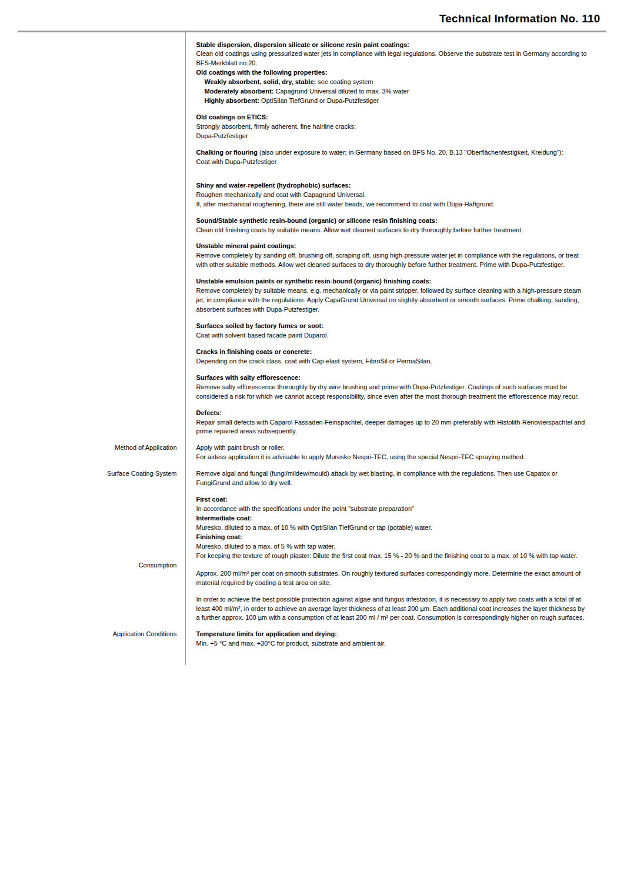Technical Information No. 110
| | Stable dispersion, dispersion silicate or silicone resin paint coatings: Clean old coatings using pressurized water jets in compliance with legal regulations. Observe the substrate test in Germany according to BFS-Merkblatt no.20. Old coatings with the following properties: Weakly absorbent, solid, dry, stable: see coating system Moderately absorbent: Capagrund Universal diluted to max. 3% water Highly absorbent: OptiSilan TiefGrund or Dupa-Putzfestiger Old coatings on ETICS: Strongly absorbent, firmly adherent, fine hairline cracks: Dupa-Putzfestiger Chalking or flouring (also under exposure to water; in Germany based on BFS No. 20, B.13 "Oberflächenfestigkeit, Kreidung"): Coat with Dupa-Putzfestiger Shiny and water-repellent (hydrophobic) surfaces: Roughen mechanically and coat with Capagrund Universal. If, after mechanical roughening, there are still water beads, we recommend to coat with Dupa-Haftgrund. Sound/Stable synthetic resin-bound (organic) or silicone resin finishing coats: Clean old finishing coats by suitable means. Allow wet cleaned surfaces to dry thoroughly before further treatment. Unstable mineral paint coatings: Remove completely by sanding off, brushing off, scraping off, using high-pressure water jet in compliance with the regulations, or treat with other suitable methods. Allow wet cleaned surfaces to dry thoroughly before further treatment. Prime with Dupa-Putzfestiger. Unstable emulsion paints or synthetic resin-bound (organic) finishing coats: Remove completely by suitable means, e.g. mechanically or via paint stripper, followed by surface cleaning with a high-pressure steam jet, in compliance with the regulations. Apply CapaGrund Universal on slightly absorbent or smooth surfaces. Prime chalking, sanding, absorbent surfaces with Dupa-Putzfestiger. Surfaces soiled by factory fumes or soot: Coat with solvent-based facade paint Duparol. Cracks in finishing coats or concrete: Depending on the crack class, coat with Cap-elast system, FibroSil or PermaSilan. Surfaces with salty efflorescence: Remove salty efflorescence thoroughly by dry wire brushing and prime with Dupa-Putzfestiger. Coatings of such surfaces must be considered a risk for which we cannot accept responsibility, since even after the most thorough treatment the efflorescence may recur. Defects: Repair small defects with Caparol Fassaden-Feinspachtel, deeper damages up to 20 mm preferably with Histolith-Renovierspachtel and prime repaired areas subsequently. |
| Method of Application | Apply with paint brush or roller. For airless application it is advisable to apply Muresko Nespri-TEC, using the special Nespri-TEC spraying method. |
| Surface Coating System | Remove algal and fungal (fungi/mildew/mould) attack by wet blasting, in compliance with the regulations. Then use Capatox or FungiGrund and allow to dry well. First coat: In accordance with the specifications under the point "substrate preparation" Intermediate coat: Muresko, diluted to a max. of 10 % with OptiSilan TiefGrund or tap (potable) water. Finishing coat: Muresko, diluted to a max. of 5 % with tap water. For keeping the texture of rough plaster: Dilute the first coat max. 15 % - 20 % and the finishing coat to a max. of 10 % with tap water. |
| Consumption | Approx. 200 ml/m² per coat on smooth substrates. On roughly textured surfaces correspondingly more. Determine the exact amount of material required by coating a test area on site. In order to achieve the best possible protection against algae and fungus infestation, it is necessary to apply two coats with a total of at least 400 ml/m², in order to achieve an average layer thickness of at least 200 µm. Each additional coat increases the layer thickness by a further approx. 100 µm with a consumption of at least 200 ml / m² per coat. Consumption is correspondingly higher on rough surfaces. |
| Application Conditions | Temperature limits for application and drying: Min. +5 °C and max. +30°C for product, substrate and ambient air. |